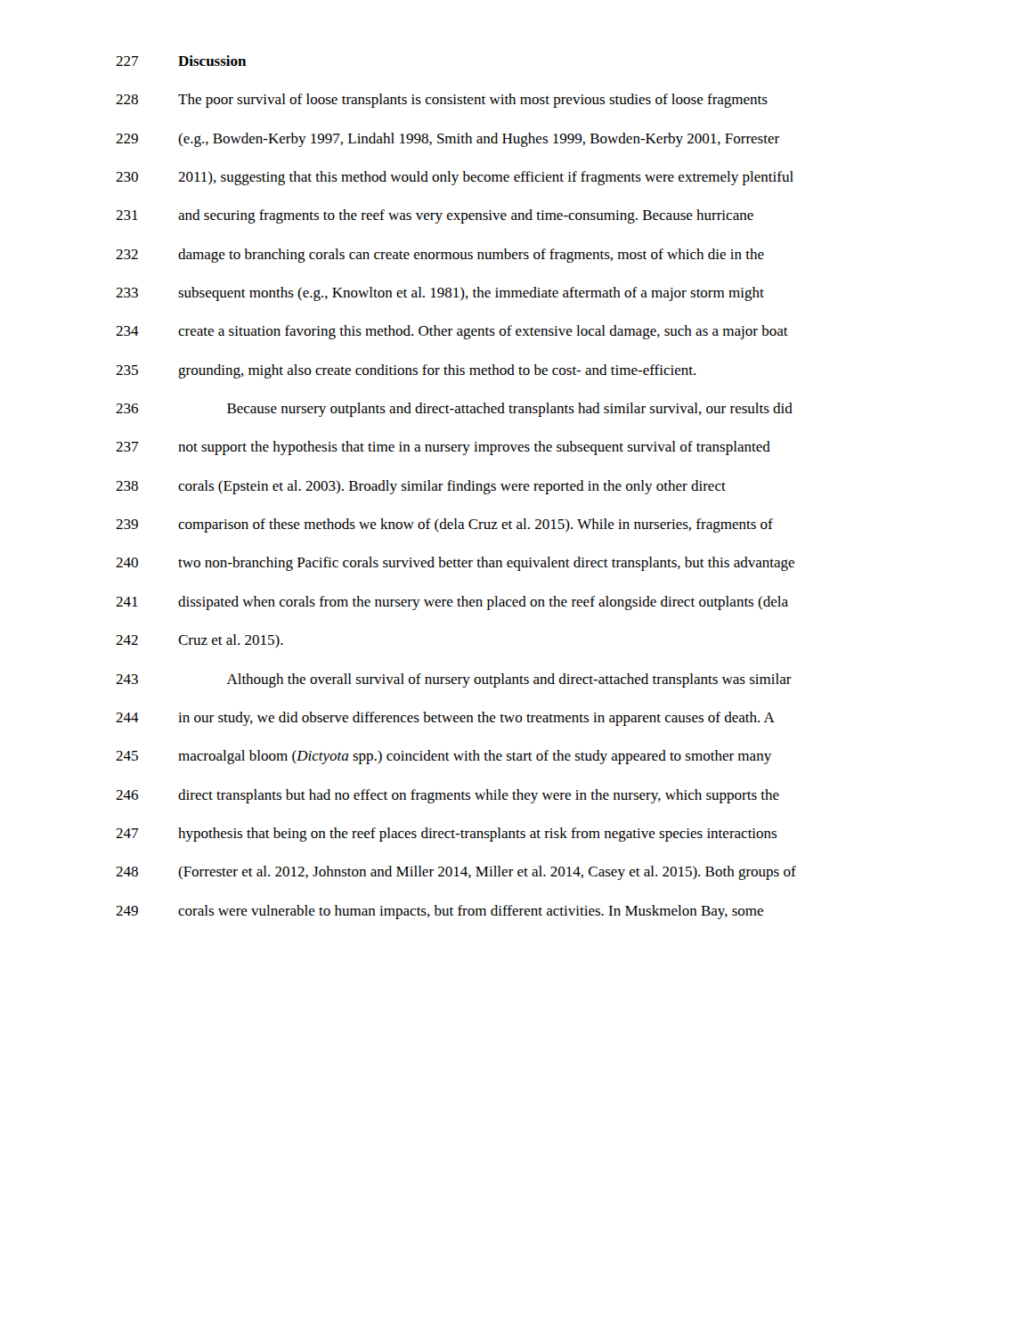227
Discussion
228
The poor survival of loose transplants is consistent with most previous studies of loose fragments
229
(e.g., Bowden-Kerby 1997, Lindahl 1998, Smith and Hughes 1999, Bowden-Kerby 2001, Forrester
230
2011), suggesting that this method would only become efficient if fragments were extremely plentiful
231
and securing fragments to the reef was very expensive and time-consuming. Because hurricane
232
damage to branching corals can create enormous numbers of fragments, most of which die in the
233
subsequent months (e.g., Knowlton et al. 1981), the immediate aftermath of a major storm might
234
create a situation favoring this method. Other agents of extensive local damage, such as a major boat
235
grounding, might also create conditions for this method to be cost- and time-efficient.
236
Because nursery outplants and direct-attached transplants had similar survival, our results did
237
not support the hypothesis that time in a nursery improves the subsequent survival of transplanted
238
corals (Epstein et al. 2003). Broadly similar findings were reported in the only other direct
239
comparison of these methods we know of (dela Cruz et al. 2015). While in nurseries, fragments of
240
two non-branching Pacific corals survived better than equivalent direct transplants, but this advantage
241
dissipated when corals from the nursery were then placed on the reef alongside direct outplants (dela
242
Cruz et al. 2015).
243
Although the overall survival of nursery outplants and direct-attached transplants was similar
244
in our study, we did observe differences between the two treatments in apparent causes of death. A
245
macroalgal bloom (Dictyota spp.) coincident with the start of the study appeared to smother many
246
direct transplants but had no effect on fragments while they were in the nursery, which supports the
247
hypothesis that being on the reef places direct-transplants at risk from negative species interactions
248
(Forrester et al. 2012, Johnston and Miller 2014, Miller et al. 2014, Casey et al. 2015). Both groups of
249
corals were vulnerable to human impacts, but from different activities. In Muskmelon Bay, some